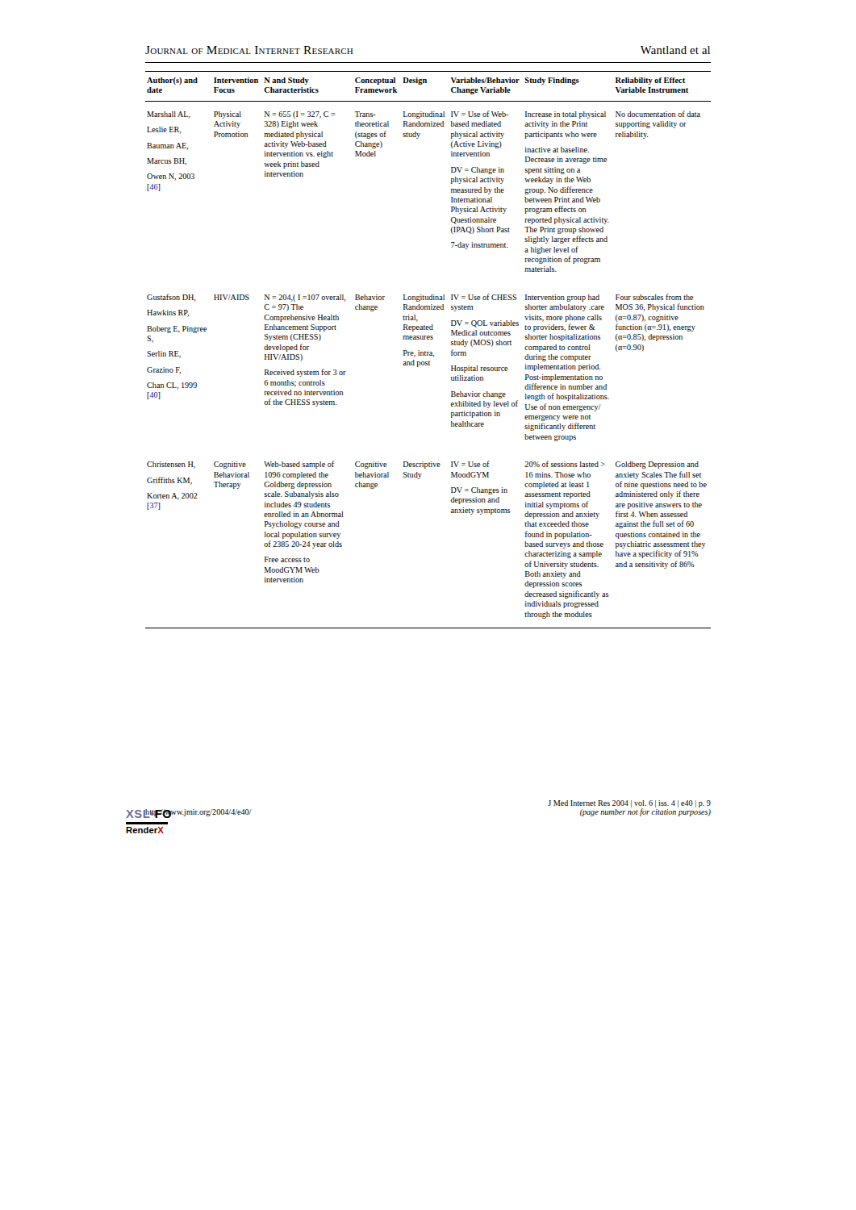Journal of Medical Internet Research Wantland et al
| Author(s) and date | Intervention Focus | N and Study Characteristics | Conceptual Framework | Design | Variables/Behavior Change Variable | Study Findings | Reliability of Effect Variable Instrument |
| --- | --- | --- | --- | --- | --- | --- | --- |
| Marshall AL, Leslie ER, Bauman AE, Marcus BH, Owen N, 2003 [ 46 ] | Physical Activity Promotion | N = 655 (I = 327, C = 328) Eight week mediated physical activity Web-based intervention vs. eight week print based intervention | Trans-theoretical (stages of Change) Model | Longitudinal Randomized study | IV = Use of Web-based mediated physical activity (Active Living) intervention DV = Change in physical activity measured by the International Physical Activity Questionnaire (IPAQ) Short Past 7-day instrument. | Increase in total physical activity in the Print participants who were inactive at baseline. Decrease in average time spent sitting on a weekday in the Web group. No difference between Print and Web program effects on reported physical activity. The Print group showed slightly larger effects and a higher level of recognition of program materials. | No documentation of data supporting validity or reliability. |
| Gustafson DH, Hawkins RP, Boberg E, Pingree S, Serlin RE, Grazino F, Chan CL, 1999 [ 40 ] | HIV/AIDS | N = 204,( I =107 overall, C = 97) The Comprehensive Health Enhancement Support System (CHESS) developed for HIV/AIDS) Received system for 3 or 6 months; controls received no intervention of the CHESS system. | Behavior change | Longitudinal Randomized trial, Repeated measures Pre, intra, and post | IV = Use of CHESS system DV = QOL variables Medical outcomes study (MOS) short form Hospital resource utilization Behavior change exhibited by level of participation in healthcare | Intervention group had shorter ambulatory .care visits, more phone calls to providers, fewer & shorter hospitalizations compared to control during the computer implementation period. Post-implementation no difference in number and length of hospitalizations. Use of non emergency/ emergency were not significantly different between groups | Four subscales from the MOS 36, Physical function (α=0.87), cognitive function (α=.91), energy (α=0.85), depression (α=0.90) |
| Christensen H, Griffiths KM, Korten A, 2002 [ 37 ] | Cognitive Behavioral Therapy | Web-based sample of 1096 completed the Goldberg depression scale. Subanalysis also includes 49 students enrolled in an Abnormal Psychology course and local population survey of 2385 20-24 year olds Free access to MoodGYM Web intervention | Cognitive behavioral change | Descriptive Study | IV = Use of MoodGYM DV = Changes in depression and anxiety symptoms | 20% of sessions lasted > 16 mins. Those who completed at least 1 assessment reported initial symptoms of depression and anxiety that exceeded those found in population-based surveys and those characterizing a sample of University students. Both anxiety and depression scores decreased significantly as individuals progressed through the modules | Goldberg Depression and anxiety Scales The full set of nine questions need to be administered only if there are positive answers to the first 4. When assessed against the full set of 60 questions contained in the psychiatric assessment they have a specificity of 91% and a sensitivity of 86% |
http://www.jmir.org/2004/4/e40/
J Med Internet Res 2004 | vol. 6 | iss. 4 | e40 | p. 9
(page number not for citation purposes)
XSL•FO
Render X